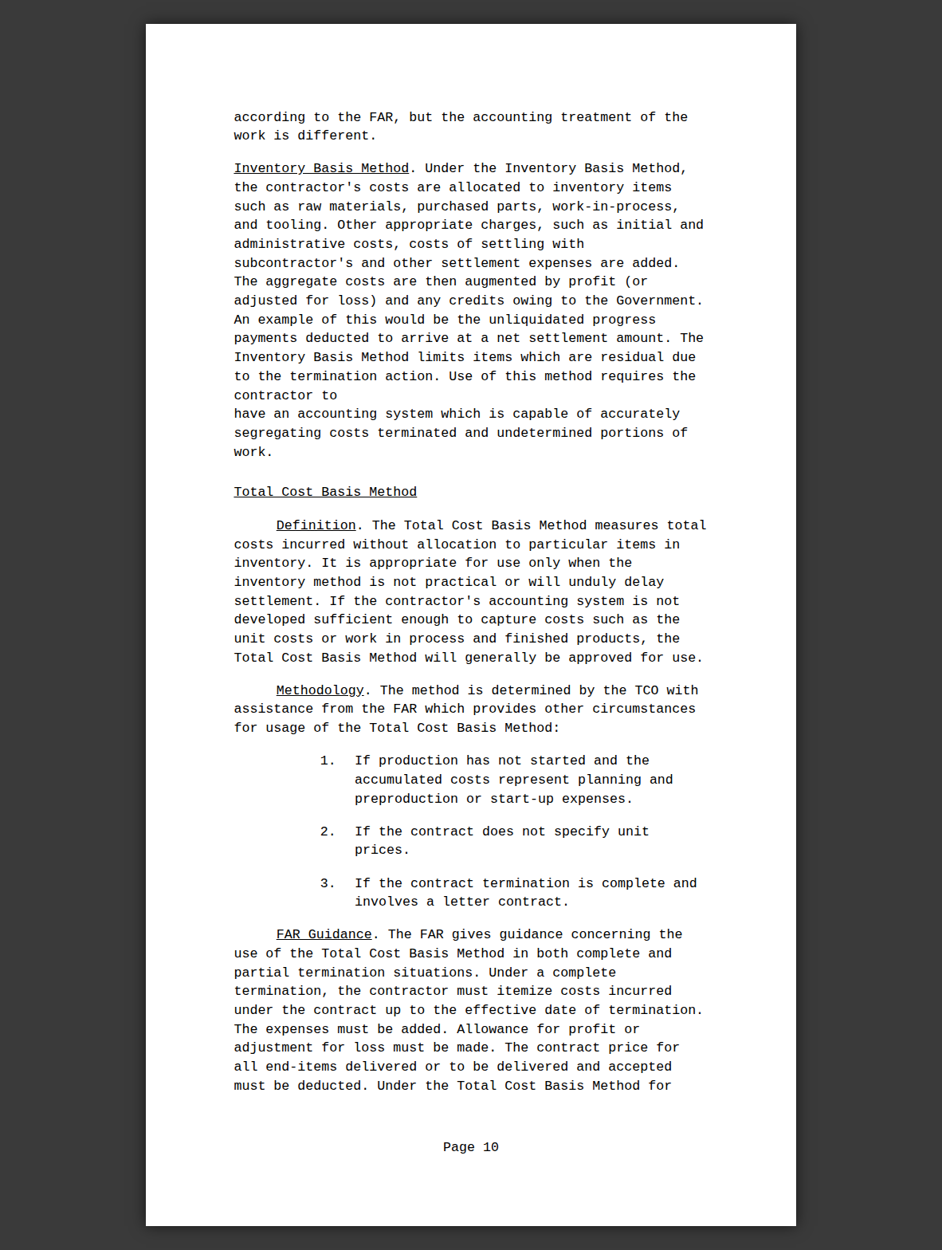according to the FAR, but the accounting treatment of the work is different.
Inventory Basis Method. Under the Inventory Basis Method, the contractor's costs are allocated to inventory items such as raw materials, purchased parts, work-in-process, and tooling. Other appropriate charges, such as initial and administrative costs, costs of settling with subcontractor's and other settlement expenses are added. The aggregate costs are then augmented by profit (or adjusted for loss) and any credits owing to the Government. An example of this would be the unliquidated progress payments deducted to arrive at a net settlement amount. The Inventory Basis Method limits items which are residual due to the termination action. Use of this method requires the contractor to
have an accounting system which is capable of accurately segregating costs terminated and undetermined portions of work.
Total Cost Basis Method
Definition. The Total Cost Basis Method measures total costs incurred without allocation to particular items in inventory. It is appropriate for use only when the inventory method is not practical or will unduly delay settlement. If the contractor's accounting system is not developed sufficient enough to capture costs such as the unit costs or work in process and finished products, the Total Cost Basis Method will generally be approved for use.
Methodology. The method is determined by the TCO with assistance from the FAR which provides other circumstances for usage of the Total Cost Basis Method:
1. If production has not started and the accumulated costs represent planning and preproduction or start-up expenses.
2. If the contract does not specify unit prices.
3. If the contract termination is complete and involves a letter contract.
FAR Guidance. The FAR gives guidance concerning the use of the Total Cost Basis Method in both complete and partial termination situations. Under a complete termination, the contractor must itemize costs incurred under the contract up to the effective date of termination. The expenses must be added. Allowance for profit or adjustment for loss must be made. The contract price for all end-items delivered or to be delivered and accepted must be deducted. Under the Total Cost Basis Method for
Page 10